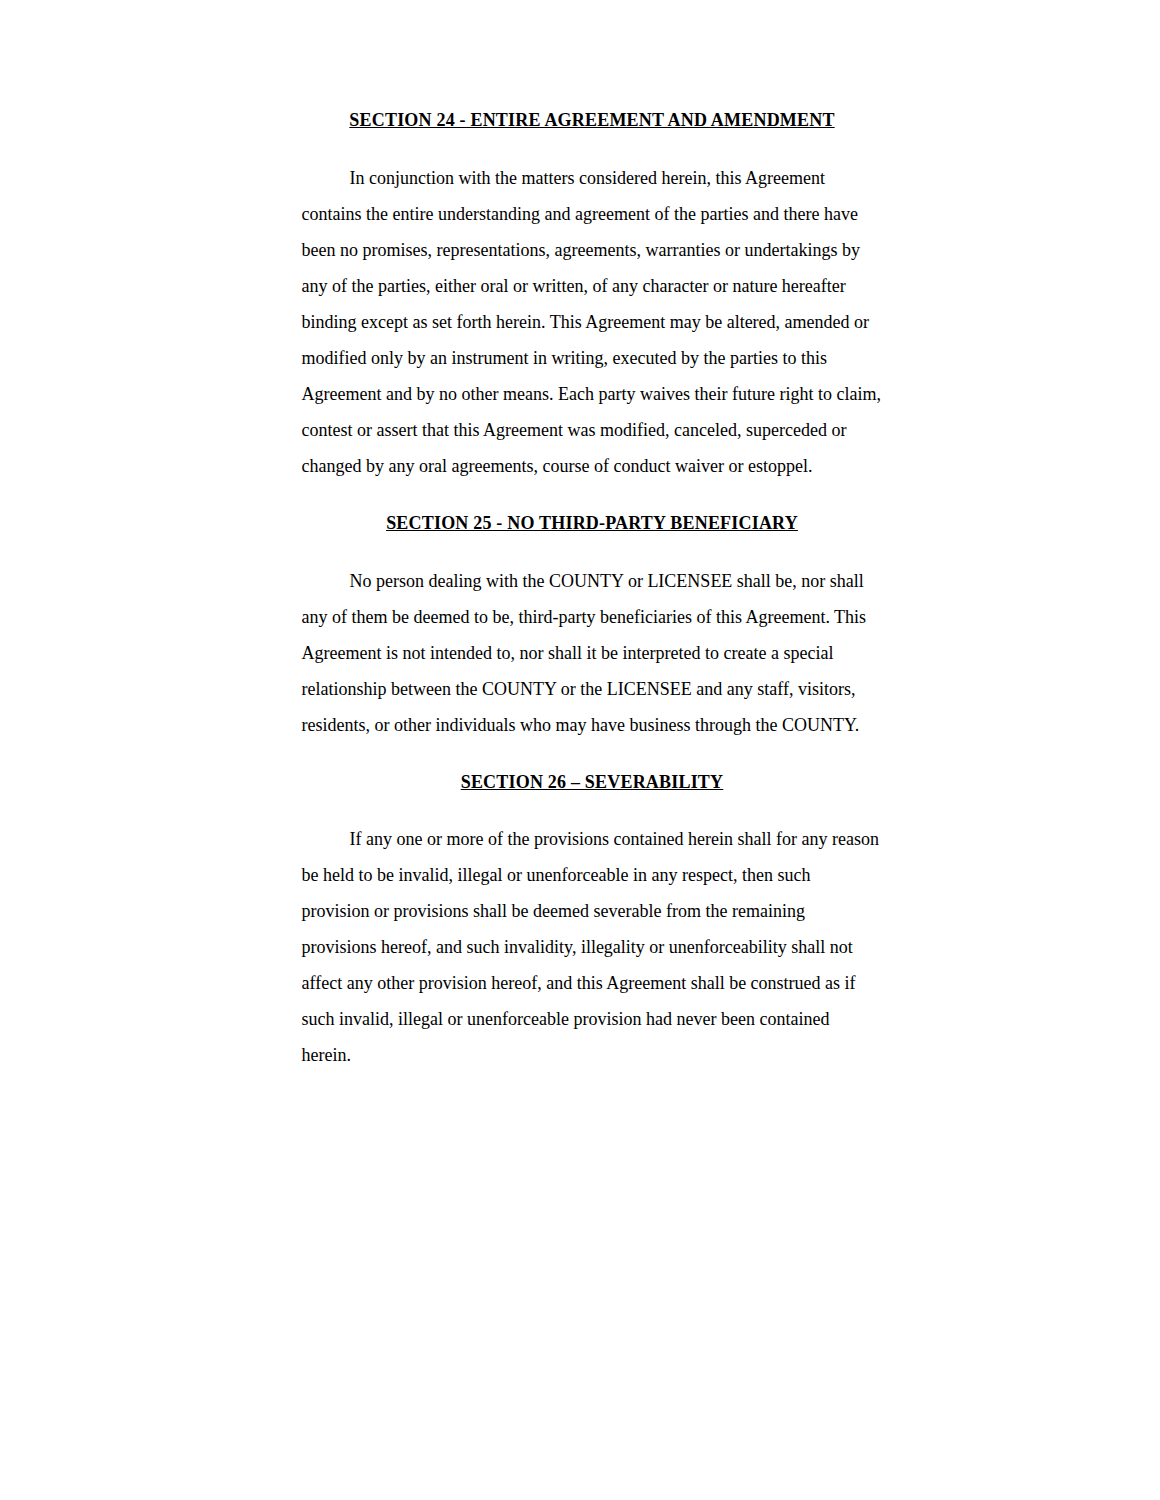SECTION 24 - ENTIRE AGREEMENT AND AMENDMENT
In conjunction with the matters considered herein, this Agreement contains the entire understanding and agreement of the parties and there have been no promises, representations, agreements, warranties or undertakings by any of the parties, either oral or written, of any character or nature hereafter binding except as set forth herein. This Agreement may be altered, amended or modified only by an instrument in writing, executed by the parties to this Agreement and by no other means. Each party waives their future right to claim, contest or assert that this Agreement was modified, canceled, superceded or changed by any oral agreements, course of conduct waiver or estoppel.
SECTION 25 - NO THIRD-PARTY BENEFICIARY
No person dealing with the COUNTY or LICENSEE shall be, nor shall any of them be deemed to be, third-party beneficiaries of this Agreement. This Agreement is not intended to, nor shall it be interpreted to create a special relationship between the COUNTY or the LICENSEE and any staff, visitors, residents, or other individuals who may have business through the COUNTY.
SECTION 26 – SEVERABILITY
If any one or more of the provisions contained herein shall for any reason be held to be invalid, illegal or unenforceable in any respect, then such provision or provisions shall be deemed severable from the remaining provisions hereof, and such invalidity, illegality or unenforceability shall not affect any other provision hereof, and this Agreement shall be construed as if such invalid, illegal or unenforceable provision had never been contained herein.